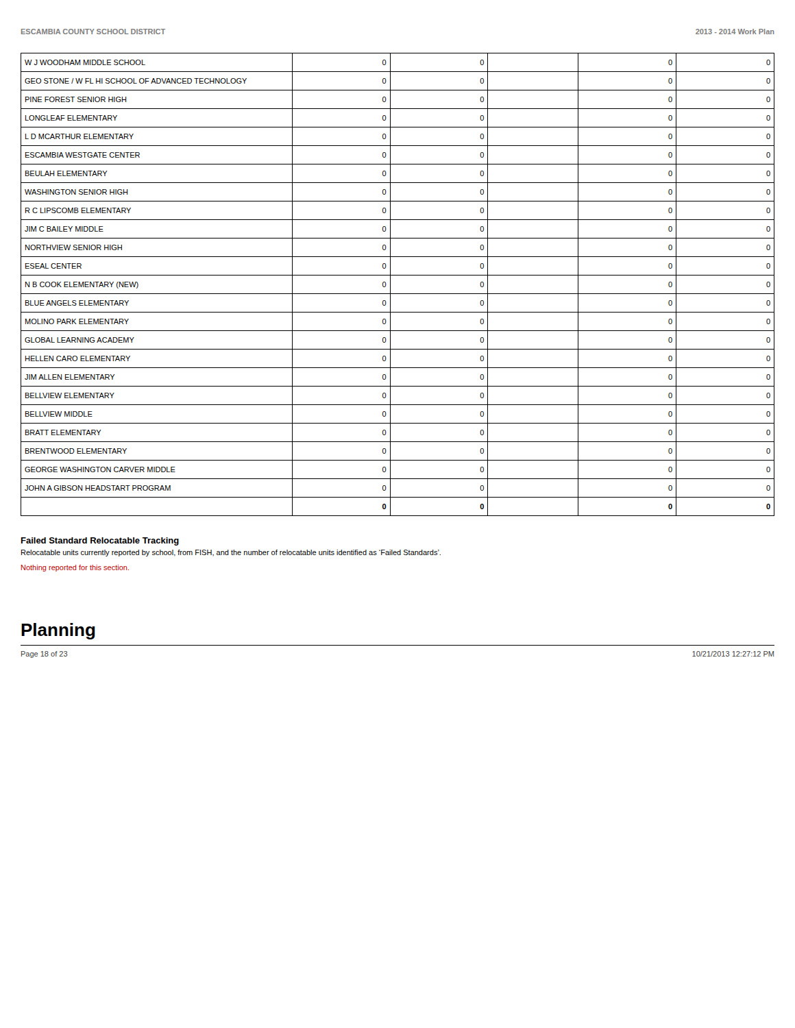ESCAMBIA COUNTY SCHOOL DISTRICT 2013 - 2014 Work Plan
| W J WOODHAM MIDDLE SCHOOL | 0 | 0 | | 0 | 0 |
| GEO STONE / W FL HI SCHOOL OF ADVANCED TECHNOLOGY | 0 | 0 | | 0 | 0 |
| PINE FOREST SENIOR HIGH | 0 | 0 | | 0 | 0 |
| LONGLEAF ELEMENTARY | 0 | 0 | | 0 | 0 |
| L D MCARTHUR ELEMENTARY | 0 | 0 | | 0 | 0 |
| ESCAMBIA WESTGATE CENTER | 0 | 0 | | 0 | 0 |
| BEULAH ELEMENTARY | 0 | 0 | | 0 | 0 |
| WASHINGTON SENIOR HIGH | 0 | 0 | | 0 | 0 |
| R C LIPSCOMB ELEMENTARY | 0 | 0 | | 0 | 0 |
| JIM C BAILEY MIDDLE | 0 | 0 | | 0 | 0 |
| NORTHVIEW SENIOR HIGH | 0 | 0 | | 0 | 0 |
| ESEAL CENTER | 0 | 0 | | 0 | 0 |
| N B COOK ELEMENTARY (NEW) | 0 | 0 | | 0 | 0 |
| BLUE ANGELS ELEMENTARY | 0 | 0 | | 0 | 0 |
| MOLINO PARK ELEMENTARY | 0 | 0 | | 0 | 0 |
| GLOBAL LEARNING ACADEMY | 0 | 0 | | 0 | 0 |
| HELLEN CARO ELEMENTARY | 0 | 0 | | 0 | 0 |
| JIM ALLEN ELEMENTARY | 0 | 0 | | 0 | 0 |
| BELLVIEW ELEMENTARY | 0 | 0 | | 0 | 0 |
| BELLVIEW MIDDLE | 0 | 0 | | 0 | 0 |
| BRATT ELEMENTARY | 0 | 0 | | 0 | 0 |
| BRENTWOOD ELEMENTARY | 0 | 0 | | 0 | 0 |
| GEORGE WASHINGTON CARVER MIDDLE | 0 | 0 | | 0 | 0 |
| JOHN A GIBSON HEADSTART PROGRAM | 0 | 0 | | 0 | 0 |
| | 0 | 0 | | 0 | 0 |
Failed Standard Relocatable Tracking
Relocatable units currently reported by school, from FISH, and the number of relocatable units identified as ‘Failed Standards’.
Nothing reported for this section.
Planning
Page 18 of 23 10/21/2013 12:27:12 PM